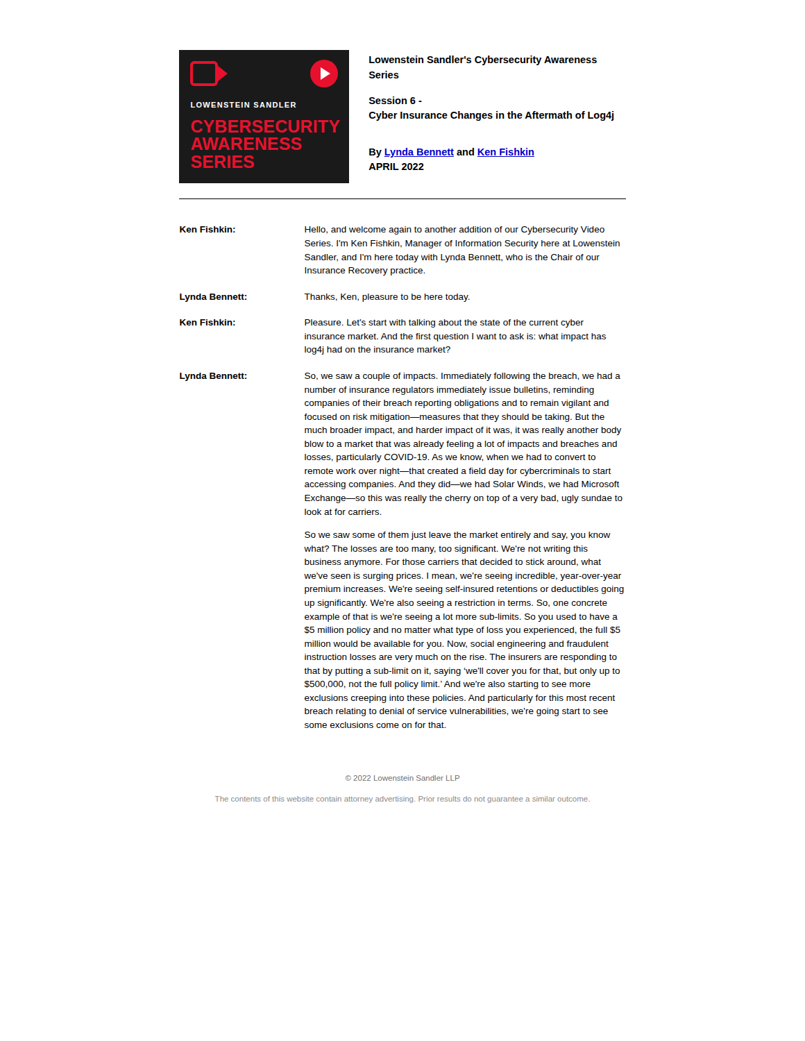LOWENSTEIN SANDLER
CYBERSECURITY
AWARENESS SERIES
Lowenstein Sandler's Cybersecurity Awareness Series
Session 6 -
Cyber Insurance Changes in the Aftermath of Log4j
By Lynda Bennett and Ken Fishkin
APRIL 2022
| Ken Fishkin: | Hello, and welcome again to another addition of our Cybersecurity Video Series. I'm Ken Fishkin, Manager of Information Security here at Lowenstein Sandler, and I'm here today with Lynda Bennett, who is the Chair of our Insurance Recovery practice. |
| Lynda Bennett: | Thanks, Ken, pleasure to be here today. |
| Ken Fishkin: | Pleasure. Let's start with talking about the state of the current cyber insurance market. And the first question I want to ask is: what impact has log4j had on the insurance market? |
| Lynda Bennett: | So, we saw a couple of impacts. Immediately following the breach, we had a number of insurance regulators immediately issue bulletins, reminding companies of their breach reporting obligations and to remain vigilant and focused on risk mitigation—measures that they should be taking. But the much broader impact, and harder impact of it was, it was really another body blow to a market that was already feeling a lot of impacts and breaches and losses, particularly COVID-19. As we know, when we had to convert to remote work over night—that created a field day for cybercriminals to start accessing companies. And they did—we had Solar Winds, we had Microsoft Exchange—so this was really the cherry on top of a very bad, ugly sundae to look at for carriers. So we saw some of them just leave the market entirely and say, you know what? The losses are too many, too significant. We're not writing this business anymore. For those carriers that decided to stick around, what we've seen is surging prices. I mean, we're seeing incredible, year-over-year premium increases. We're seeing self-insured retentions or deductibles going up significantly. We're also seeing a restriction in terms. So, one concrete example of that is we're seeing a lot more sub-limits. So you used to have a $5 million policy and no matter what type of loss you experienced, the full $5 million would be available for you. Now, social engineering and fraudulent instruction losses are very much on the rise. The insurers are responding to that by putting a sub-limit on it, saying ‘we'll cover you for that, but only up to $500,000, not the full policy limit.’ And we're also starting to see more exclusions creeping into these policies. And particularly for this most recent breach relating to denial of service vulnerabilities, we're going start to see some exclusions come on for that. |
© 2022 Lowenstein Sandler LLP
The contents of this website contain attorney advertising. Prior results do not guarantee a similar outcome.